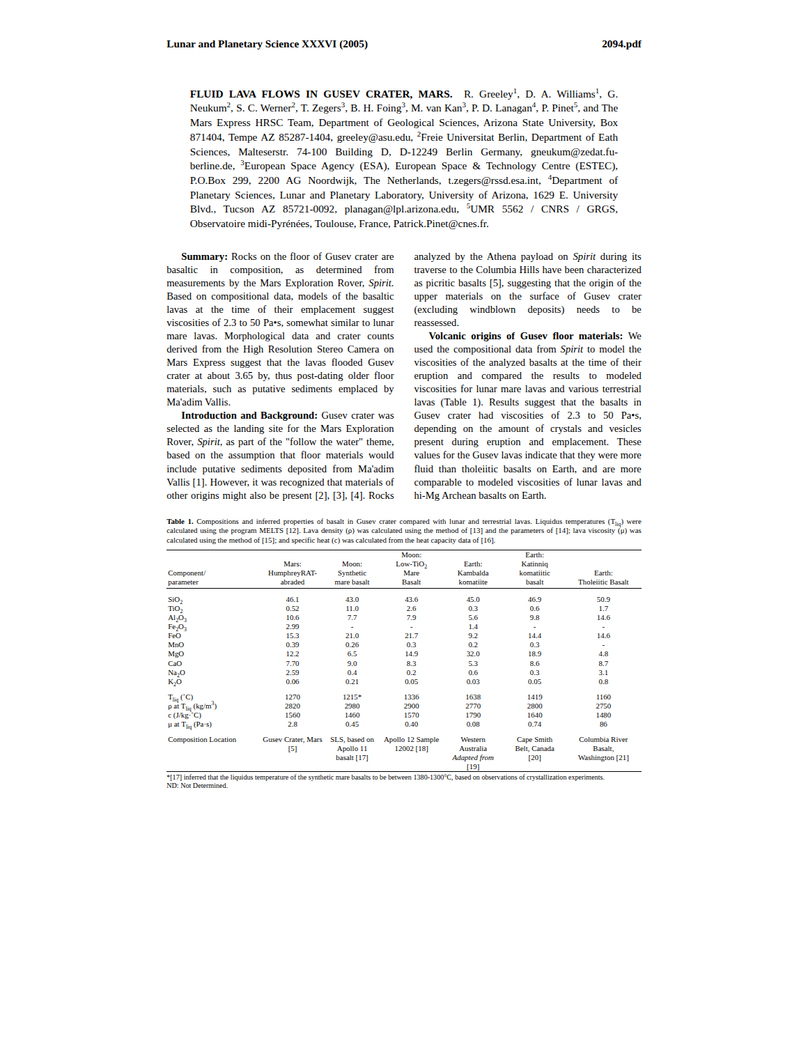Lunar and Planetary Science XXXVI (2005) 2094.pdf
FLUID LAVA FLOWS IN GUSEV CRATER, MARS. R. Greeley1, D. A. Williams1, G. Neukum2, S. C. Werner2, T. Zegers3, B. H. Foing3, M. van Kan3, P. D. Lanagan4, P. Pinet5, and The Mars Express HRSC Team, Department of Geological Sciences, Arizona State University, Box 871404, Tempe AZ 85287-1404, greeley@asu.edu, 2Freie Universitat Berlin, Department of Eath Sciences, Malteserstr. 74-100 Building D, D-12249 Berlin Germany, gneukum@zedat.fu-berline.de, 3European Space Agency (ESA), European Space & Technology Centre (ESTEC), P.O.Box 299, 2200 AG Noordwijk, The Netherlands, t.zegers@rssd.esa.int, 4Department of Planetary Sciences, Lunar and Planetary Laboratory, University of Arizona, 1629 E. University Blvd., Tucson AZ 85721-0092, planagan@lpl.arizona.edu, 5UMR 5562 / CNRS / GRGS, Observatoire midi-Pyrénées, Toulouse, France, Patrick.Pinet@cnes.fr.
Summary: Rocks on the floor of Gusev crater are basaltic in composition, as determined from measurements by the Mars Exploration Rover, Spirit. Based on compositional data, models of the basaltic lavas at the time of their emplacement suggest viscosities of 2.3 to 50 Pa•s, somewhat similar to lunar mare lavas. Morphological data and crater counts derived from the High Resolution Stereo Camera on Mars Express suggest that the lavas flooded Gusev crater at about 3.65 by, thus post-dating older floor materials, such as putative sediments emplaced by Ma'adim Vallis.
Introduction and Background: Gusev crater was selected as the landing site for the Mars Exploration Rover, Spirit, as part of the "follow the water" theme, based on the assumption that floor materials would include putative sediments deposited from Ma'adim Vallis [1]. However, it was recognized that materials of other origins might also be present [2], [3], [4]. Rocks analyzed by the Athena payload on Spirit during its traverse to the Columbia Hills have been characterized as picritic basalts [5], suggesting that the origin of the upper materials on the surface of Gusev crater (excluding windblown deposits) needs to be reassessed.
Volcanic origins of Gusev floor materials: We used the compositional data from Spirit to model the viscosities of the analyzed basalts at the time of their eruption and compared the results to modeled viscosities for lunar mare lavas and various terrestrial lavas (Table 1). Results suggest that the basalts in Gusev crater had viscosities of 2.3 to 50 Pa•s, depending on the amount of crystals and vesicles present during eruption and emplacement. These values for the Gusev lavas indicate that they were more fluid than tholeiitic basalts on Earth, and are more comparable to modeled viscosities of lunar lavas and hi-Mg Archean basalts on Earth.
Table 1. Compositions and inferred properties of basalt in Gusev crater compared with lunar and terrestrial lavas. Liquidus temperatures (Tliq) were calculated using the program MELTS [12]. Lava density (ρ) was calculated using the method of [13] and the parameters of [14]; lava viscosity (μ) was calculated using the method of [15]; and specific heat (c) was calculated from the heat capacity data of [16].
| Component/ parameter | Mars: HumphreyRAT- abraded | Moon: Synthetic mare basalt | Moon: Low-TiO 2 Mare Basalt | Earth: Kambalda komatiite | Earth: Katinniq komatiitic basalt | Earth: Tholeiitic Basalt |
| --- | --- | --- | --- | --- | --- | --- |
| SiO 2 | 46.1 | 43.0 | 43.6 | 45.0 | 46.9 | 50.9 |
| TiO 2 | 0.52 | 11.0 | 2.6 | 0.3 | 0.6 | 1.7 |
| Al 2 O 3 | 10.6 | 7.7 | 7.9 | 5.6 | 9.8 | 14.6 |
| Fe 2 O 3 | 2.99 | - | - | 1.4 | - | - |
| FeO | 15.3 | 21.0 | 21.7 | 9.2 | 14.4 | 14.6 |
| MnO | 0.39 | 0.26 | 0.3 | 0.2 | 0.3 | - |
| MgO | 12.2 | 6.5 | 14.9 | 32.0 | 18.9 | 4.8 |
| CaO | 7.70 | 9.0 | 8.3 | 5.3 | 8.6 | 8.7 |
| Na 2 O | 2.59 | 0.4 | 0.2 | 0.6 | 0.3 | 3.1 |
| K 2 O | 0.06 | 0.21 | 0.05 | 0.03 | 0.05 | 0.8 |
| T liq (˚C) | 1270 | 1215* | 1336 | 1638 | 1419 | 1160 |
| ρ at T liq (kg/m 3 ) | 2820 | 2980 | 2900 | 2770 | 2800 | 2750 |
| c (J/kg·˚C) | 1560 | 1460 | 1570 | 1790 | 1640 | 1480 |
| μ at T liq (Pa·s) | 2.8 | 0.45 | 0.40 | 0.08 | 0.74 | 86 |
| Composition Location | Gusev Crater, Mars [5] | SLS, based on Apollo 11 basalt [17] | Apollo 12 Sample 12002 [18] | Western Australia Adapted from [19] | Cape Smith Belt, Canada [20] | Columbia River Basalt, Washington [21] |
*[17] inferred that the liquidus temperature of the synthetic mare basalts to be between 1380-1300°C, based on observations of crystallization experiments.
ND: Not Determined.